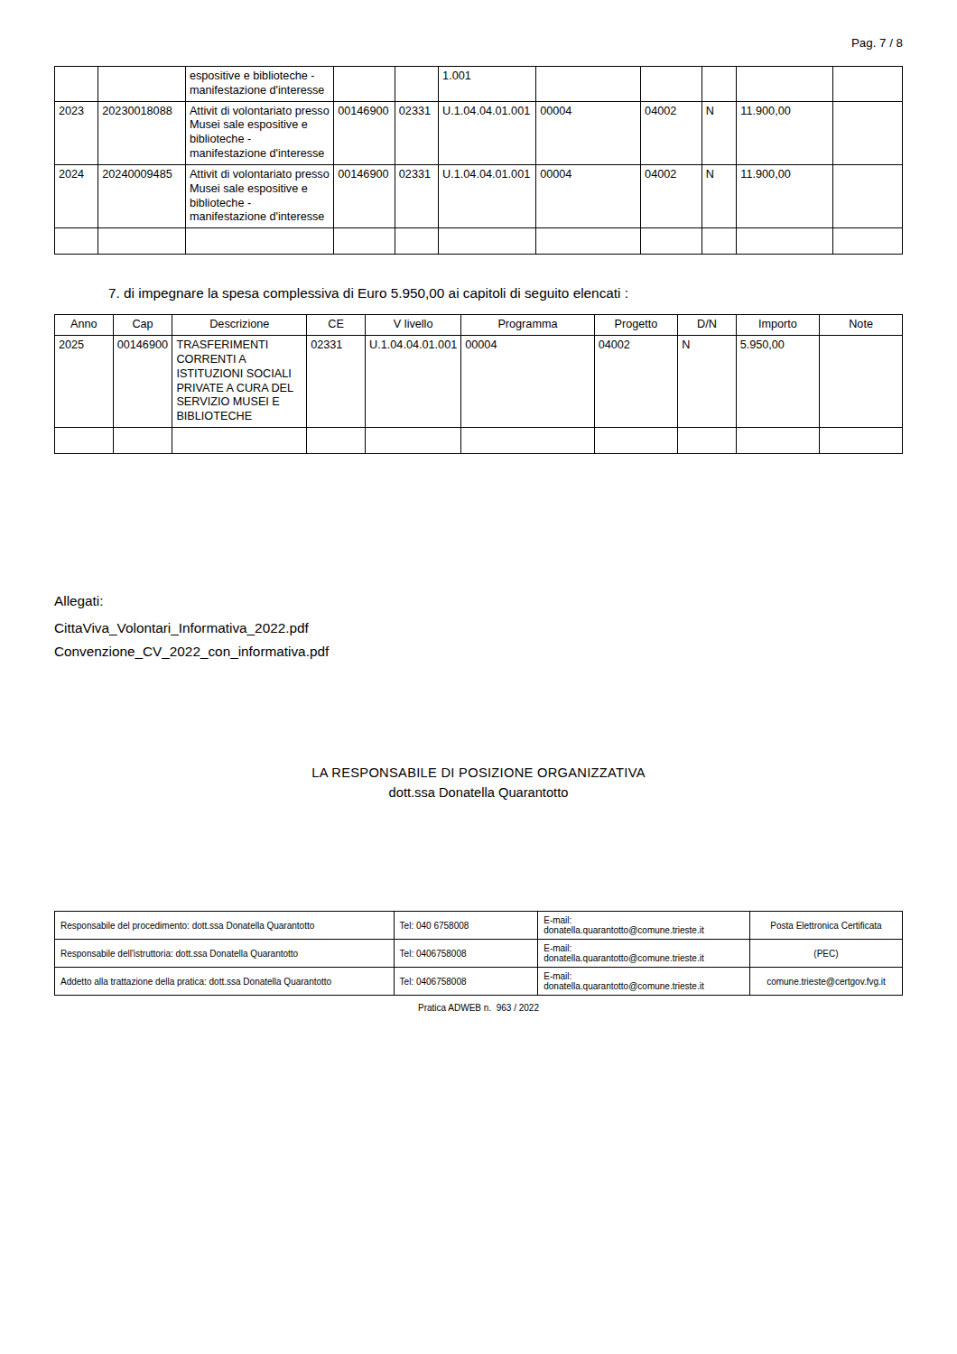Pag. 7 / 8
| | | espositive e biblioteche - manifestazione d'interesse | | | 1.001 | | | | | |
| 2023 | 20230018088 | Attivit di volontariato presso Musei sale espositive e biblioteche - manifestazione d'interesse | 00146900 | 02331 | U.1.04.04.01.001 | 00004 | 04002 | N | 11.900,00 | |
| 2024 | 20240009485 | Attivit di volontariato presso Musei sale espositive e biblioteche - manifestazione d'interesse | 00146900 | 02331 | U.1.04.04.01.001 | 00004 | 04002 | N | 11.900,00 | |
7. di impegnare la spesa complessiva di Euro 5.950,00 ai capitoli di seguito elencati :
| Anno | Cap | Descrizione | CE | V livello | Programma | Progetto | D/N | Importo | Note |
| --- | --- | --- | --- | --- | --- | --- | --- | --- | --- |
| 2025 | 00146900 | TRASFERIMENTI CORRENTI A ISTITUZIONI SOCIALI PRIVATE A CURA DEL SERVIZIO MUSEI E BIBLIOTECHE | 02331 | U.1.04.04.01.001 | 00004 | 04002 | N | 5.950,00 | |
Allegati:
CittaViva_Volontari_Informativa_2022.pdf
Convenzione_CV_2022_con_informativa.pdf
LA RESPONSABILE DI POSIZIONE ORGANIZZATIVA
dott.ssa Donatella Quarantotto
| Responsabile del procedimento: dott.ssa Donatella Quarantotto | Tel: 040 6758008 | E-mail: donatella.quarantotto@comune.trieste.it | Posta Elettronica Certificata |
| Responsabile dell'istruttoria: dott.ssa Donatella Quarantotto | Tel: 0406758008 | E-mail: donatella.quarantotto@comune.trieste.it | (PEC) |
| Addetto alla trattazione della pratica: dott.ssa Donatella Quarantotto | Tel: 0406758008 | E-mail: donatella.quarantotto@comune.trieste.it | comune.trieste@certgov.fvg.it |
Pratica ADWEB n. 963 / 2022